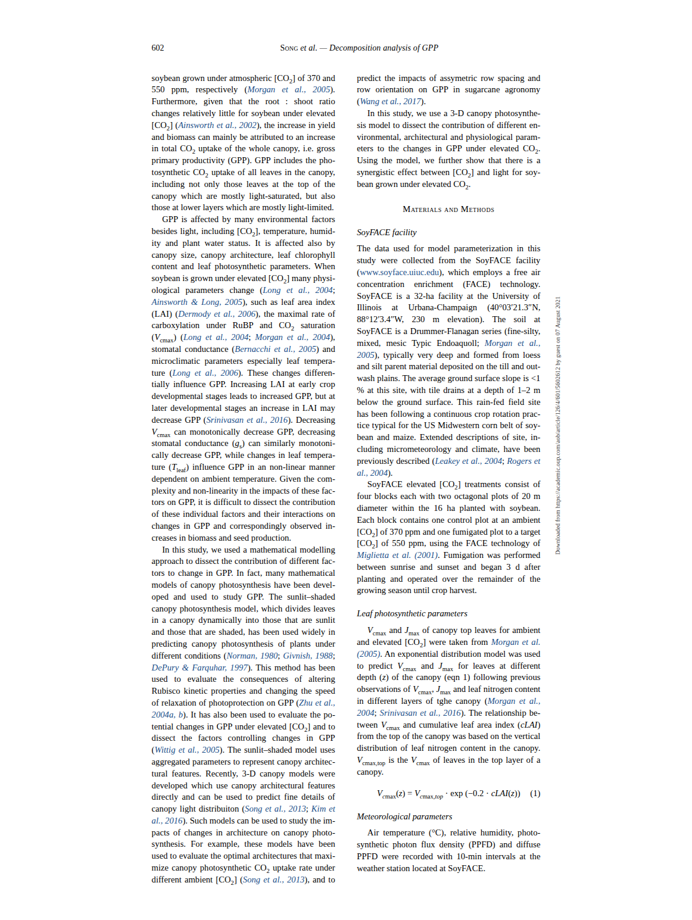Downloaded from https://academic.oup.com/aob/article/126/4/601/5602612 by guest on 07 August 2021
602
Song et al. — Decomposition analysis of GPP
soybean grown under atmospheric [CO2] of 370 and 550 ppm, respectively (Morgan et al., 2005). Furthermore, given that the root : shoot ratio changes relatively little for soybean under elevated [CO2] (Ainsworth et al., 2002), the increase in yield and biomass can mainly be attributed to an increase in total CO2 uptake of the whole canopy, i.e. gross primary productivity (GPP). GPP includes the photosynthetic CO2 uptake of all leaves in the canopy, including not only those leaves at the top of the canopy which are mostly light-saturated, but also those at lower layers which are mostly light-limited.
GPP is affected by many environmental factors besides light, including [CO2], temperature, humidity and plant water status. It is affected also by canopy size, canopy architecture, leaf chlorophyll content and leaf photosynthetic parameters. When soybean is grown under elevated [CO2] many physiological parameters change (Long et al., 2004; Ainsworth & Long, 2005), such as leaf area index (LAI) (Dermody et al., 2006), the maximal rate of carboxylation under RuBP and CO2 saturation (Vcmax) (Long et al., 2004; Morgan et al., 2004), stomatal conductance (Bernacchi et al., 2005) and microclimatic parameters especially leaf temperature (Long et al., 2006). These changes differentially influence GPP. Increasing LAI at early crop developmental stages leads to increased GPP, but at later developmental stages an increase in LAI may decrease GPP (Srinivasan et al., 2016). Decreasing Vcmax can monotonically decrease GPP, decreasing stomatal conductance (gs) can similarly monotonically decrease GPP, while changes in leaf temperature (Tleaf) influence GPP in an non-linear manner dependent on ambient temperature. Given the complexity and non-linearity in the impacts of these factors on GPP, it is difficult to dissect the contribution of these individual factors and their interactions on changes in GPP and correspondingly observed increases in biomass and seed production.
In this study, we used a mathematical modelling approach to dissect the contribution of different factors to change in GPP. In fact, many mathematical models of canopy photosynthesis have been developed and used to study GPP. The sunlit–shaded canopy photosynthesis model, which divides leaves in a canopy dynamically into those that are sunlit and those that are shaded, has been used widely in predicting canopy photosynthesis of plants under different conditions (Norman, 1980; Givnish, 1988; DePury & Farquhar, 1997). This method has been used to evaluate the consequences of altering Rubisco kinetic properties and changing the speed of relaxation of photoprotection on GPP (Zhu et al., 2004a, b). It has also been used to evaluate the potential changes in GPP under elevated [CO2] and to dissect the factors controlling changes in GPP (Wittig et al., 2005). The sunlit–shaded model uses aggregated parameters to represent canopy architectural features. Recently, 3-D canopy models were developed which use canopy architectural features directly and can be used to predict fine details of canopy light distribuiton (Song et al., 2013; Kim et al., 2016). Such models can be used to study the impacts of changes in architecture on canopy photosynthesis. For example, these models have been used to evaluate the optimal architectures that maximize canopy photosynthetic CO2 uptake rate under different ambient [CO2] (Song et al., 2013), and to predict the impacts of assymetric row spacing and row orientation on GPP in sugarcane agronomy (Wang et al., 2017).
In this study, we use a 3-D canopy photosynthesis model to dissect the contribution of different environmental, architectural and physiological parameters to the changes in GPP under elevated CO2. Using the model, we further show that there is a synergistic effect between [CO2] and light for soybean grown under elevated CO2.
Materials and Methods
SoyFACE facility
The data used for model parameterization in this study were collected from the SoyFACE facility (www.soyface.uiuc.edu), which employs a free air concentration enrichment (FACE) technology. SoyFACE is a 32-ha facility at the University of Illinois at Urbana-Champaign (40°03′21.3″N, 88°12′3.4″W, 230 m elevation). The soil at SoyFACE is a Drummer-Flanagan series (fine-silty, mixed, mesic Typic Endoaquoll; Morgan et al., 2005), typically very deep and formed from loess and silt parent material deposited on the till and outwash plains. The average ground surface slope is <1 % at this site, with tile drains at a depth of 1–2 m below the ground surface. This rain-fed field site has been following a continuous crop rotation practice typical for the US Midwestern corn belt of soybean and maize. Extended descriptions of site, including micrometeorology and climate, have been previously described (Leakey et al., 2004; Rogers et al., 2004).
SoyFACE elevated [CO2] treatments consist of four blocks each with two octagonal plots of 20 m diameter within the 16 ha planted with soybean. Each block contains one control plot at an ambient [CO2] of 370 ppm and one fumigated plot to a target [CO2] of 550 ppm, using the FACE technology of Miglietta et al. (2001). Fumigation was performed between sunrise and sunset and began 3 d after planting and operated over the remainder of the growing season until crop harvest.
Leaf photosynthetic parameters
Vcmax and Jmax of canopy top leaves for ambient and elevated [CO2] were taken from Morgan et al. (2005). An exponential distribution model was used to predict Vcmax and Jmax for leaves at different depth (z) of the canopy (eqn 1) following previous observations of Vcmax, Jmax and leaf nitrogen content in different layers of tghe canopy (Morgan et al., 2004; Srinivasan et al., 2016). The relationship between Vcmax and cumulative leaf area index (cLAI) from the top of the canopy was based on the vertical distribution of leaf nitrogen content in the canopy. Vcmax,top is the Vcmax of leaves in the top layer of a canopy.
Vcmax(z) = Vcmax,top · exp (−0.2 · cLAI(z)) (1)
Meteorological parameters
Air temperature (°C), relative humidity, photosynthetic photon flux density (PPFD) and diffuse PPFD were recorded with 10-min intervals at the weather station located at SoyFACE.